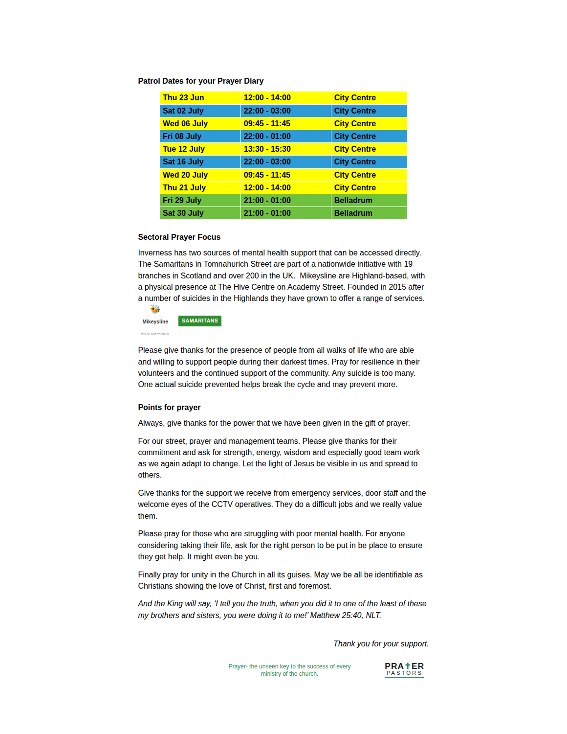Patrol Dates for your Prayer Diary
| Thu 23 Jun | 12:00 - 14:00 | City Centre |
| Sat 02 July | 22:00 - 03:00 | City Centre |
| Wed 06 July | 09:45 - 11:45 | City Centre |
| Fri 08 July | 22:00 - 01:00 | City Centre |
| Tue 12 July | 13:30 - 15:30 | City Centre |
| Sat 16 July | 22:00 - 03:00 | City Centre |
| Wed 20 July | 09:45 - 11:45 | City Centre |
| Thu 21 July | 12:00 - 14:00 | City Centre |
| Fri 29 July | 21:00 - 01:00 | Belladrum |
| Sat 30 July | 21:00 - 01:00 | Belladrum |
Sectoral Prayer Focus
Inverness has two sources of mental health support that can be accessed directly. The Samaritans in Tomnahurich Street are part of a nationwide initiative with 19 branches in Scotland and over 200 in the UK. Mikeysline are Highland-based, with a physical presence at The Hive Centre on Academy Street. Founded in 2015 after a number of suicides in the Highlands they have grown to offer a range of services. 🐝
Mikeysline
IT'S OK NOT TO BE OK SAMARITANS
Please give thanks for the presence of people from all walks of life who are able and willing to support people during their darkest times. Pray for resilience in their volunteers and the continued support of the community. Any suicide is too many. One actual suicide prevented helps break the cycle and may prevent more.
Points for prayer
Always, give thanks for the power that we have been given in the gift of prayer.
For our street, prayer and management teams. Please give thanks for their commitment and ask for strength, energy, wisdom and especially good team work as we again adapt to change. Let the light of Jesus be visible in us and spread to others.
Give thanks for the support we receive from emergency services, door staff and the welcome eyes of the CCTV operatives. They do a difficult jobs and we really value them.
Please pray for those who are struggling with poor mental health. For anyone considering taking their life, ask for the right person to be put in be place to ensure they get help. It might even be you.
Finally pray for unity in the Church in all its guises. May we be all be identifiable as Christians showing the love of Christ, first and foremost.
And the King will say, ‘I tell you the truth, when you did it to one of the least of these my brothers and sisters, you were doing it to me!’ Matthew 25:40, NLT.
Thank you for your support.
Prayer- the unseen key to the success of every
ministry of the church.
PRA✝ER
PASTORS